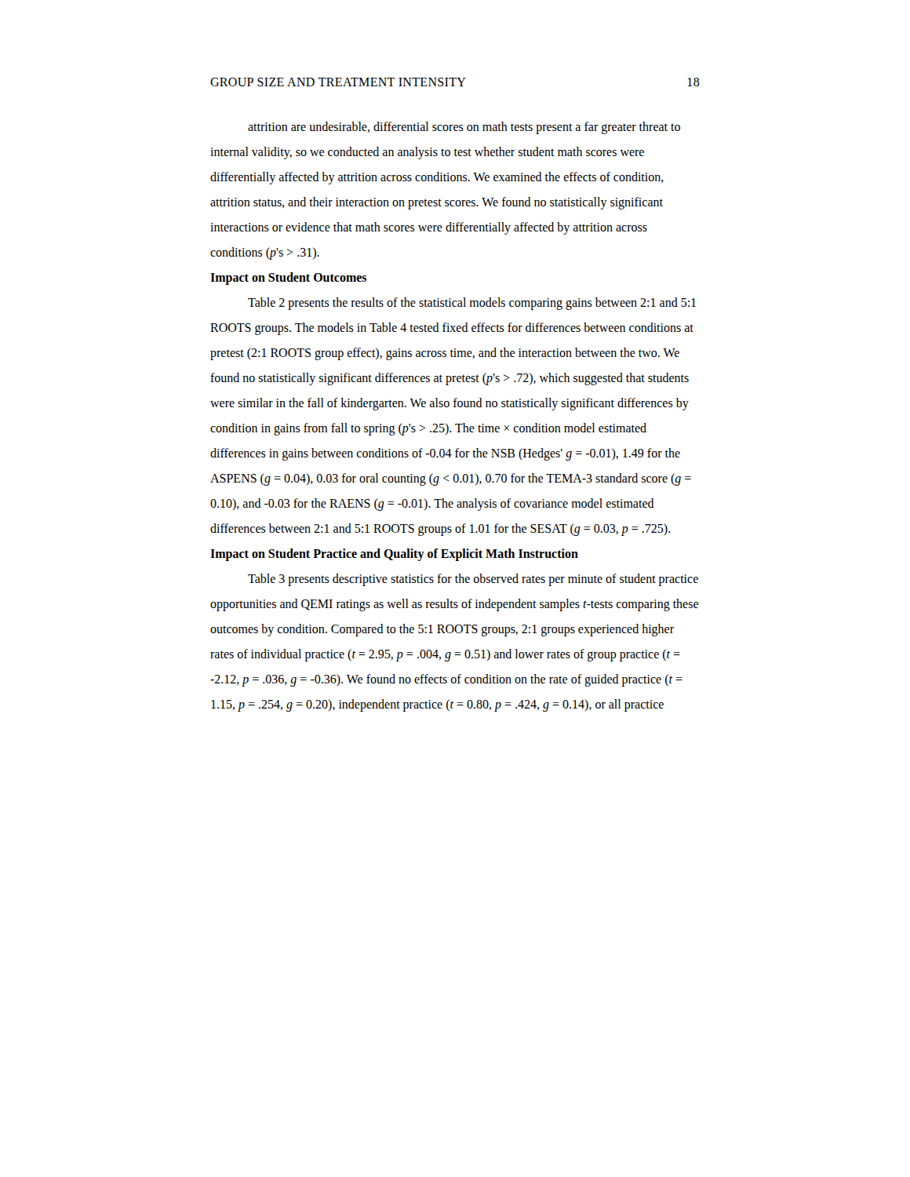Group Size and Treatment Intensity 18
attrition are undesirable, differential scores on math tests present a far greater threat to internal validity, so we conducted an analysis to test whether student math scores were differentially affected by attrition across conditions. We examined the effects of condition, attrition status, and their interaction on pretest scores. We found no statistically significant interactions or evidence that math scores were differentially affected by attrition across conditions (p's > .31).
Impact on Student Outcomes
Table 2 presents the results of the statistical models comparing gains between 2:1 and 5:1 ROOTS groups. The models in Table 4 tested fixed effects for differences between conditions at pretest (2:1 ROOTS group effect), gains across time, and the interaction between the two. We found no statistically significant differences at pretest (p's > .72), which suggested that students were similar in the fall of kindergarten. We also found no statistically significant differences by condition in gains from fall to spring (p's > .25). The time × condition model estimated differences in gains between conditions of -0.04 for the NSB (Hedges' g = -0.01), 1.49 for the ASPENS (g = 0.04), 0.03 for oral counting (g < 0.01), 0.70 for the TEMA-3 standard score (g = 0.10), and -0.03 for the RAENS (g = -0.01). The analysis of covariance model estimated differences between 2:1 and 5:1 ROOTS groups of 1.01 for the SESAT (g = 0.03, p = .725).
Impact on Student Practice and Quality of Explicit Math Instruction
Table 3 presents descriptive statistics for the observed rates per minute of student practice opportunities and QEMI ratings as well as results of independent samples t-tests comparing these outcomes by condition. Compared to the 5:1 ROOTS groups, 2:1 groups experienced higher rates of individual practice (t = 2.95, p = .004, g = 0.51) and lower rates of group practice (t = -2.12, p = .036, g = -0.36). We found no effects of condition on the rate of guided practice (t = 1.15, p = .254, g = 0.20), independent practice (t = 0.80, p = .424, g = 0.14), or all practice